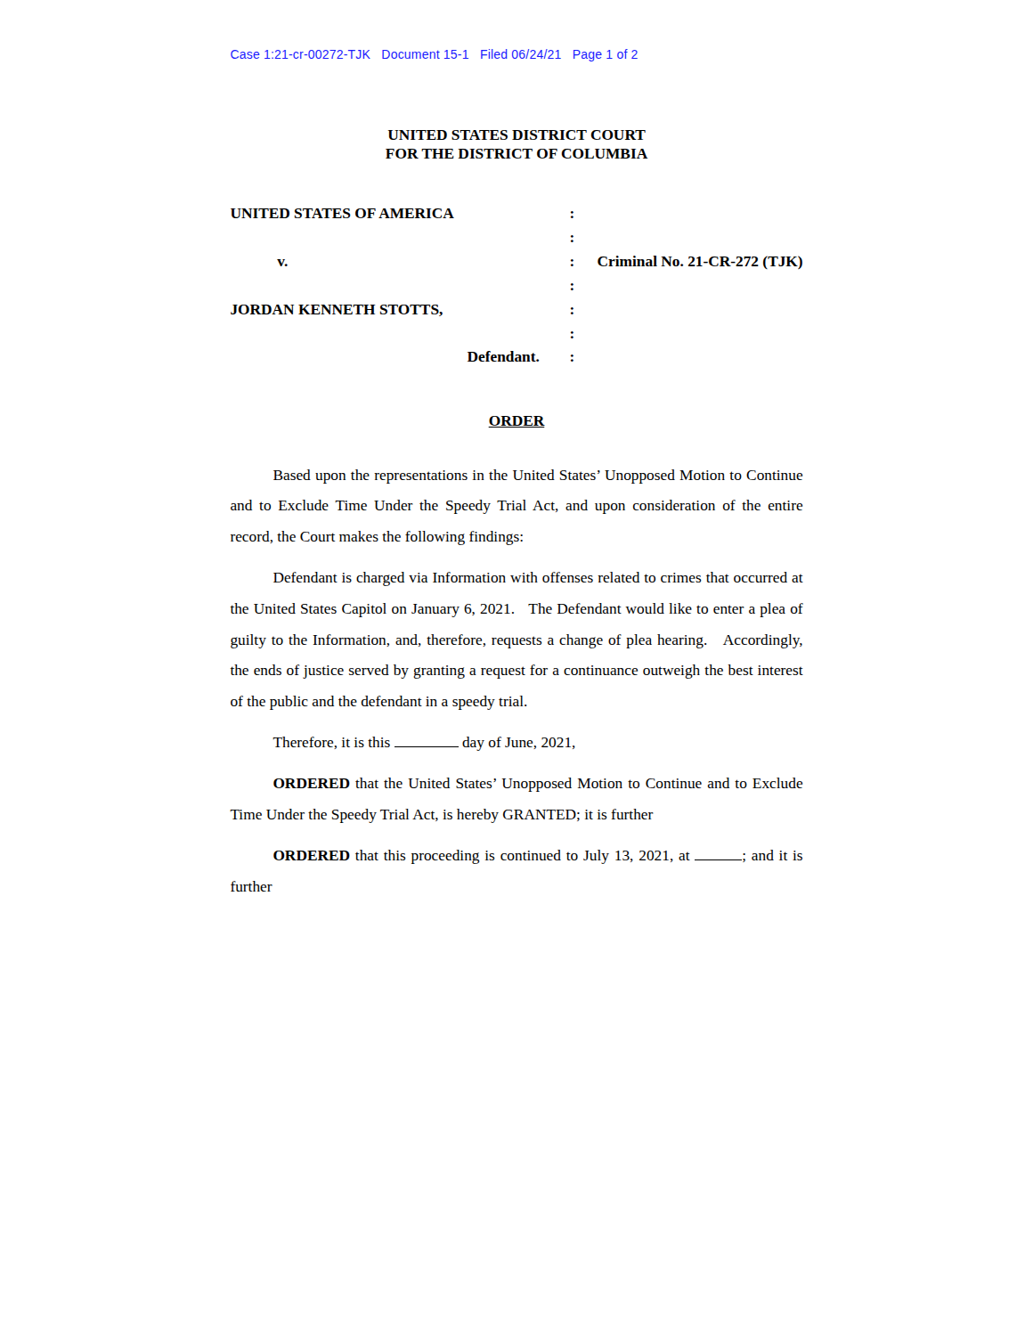Case 1:21-cr-00272-TJK Document 15-1 Filed 06/24/21 Page 1 of 2
UNITED STATES DISTRICT COURT
FOR THE DISTRICT OF COLUMBIA
| UNITED STATES OF AMERICA | : | |
| | : | |
| v. | : | Criminal No. 21-CR-272 (TJK) |
| | : | |
| JORDAN KENNETH STOTTS, | : | |
| | : | |
| Defendant. | : | |
ORDER
Based upon the representations in the United States’ Unopposed Motion to Continue and to Exclude Time Under the Speedy Trial Act, and upon consideration of the entire record, the Court makes the following findings:
Defendant is charged via Information with offenses related to crimes that occurred at the United States Capitol on January 6, 2021. The Defendant would like to enter a plea of guilty to the Information, and, therefore, requests a change of plea hearing. Accordingly, the ends of justice served by granting a request for a continuance outweigh the best interest of the public and the defendant in a speedy trial.
Therefore, it is this day of June, 2021,
ORDERED that the United States’ Unopposed Motion to Continue and to Exclude Time Under the Speedy Trial Act, is hereby GRANTED; it is further
ORDERED that this proceeding is continued to July 13, 2021, at ; and it is further